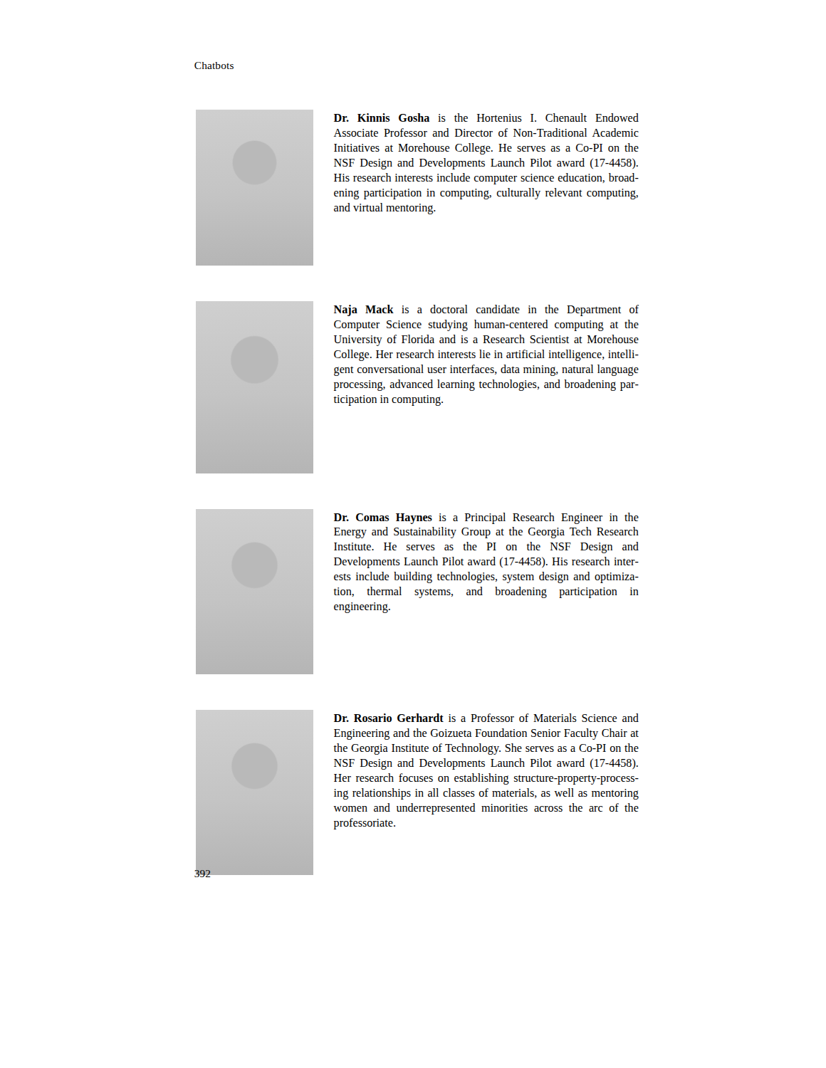Chatbots
Dr. Kinnis Gosha is the Hortenius I. Chenault Endowed Associate Professor and Director of Non-Traditional Academic Initiatives at Morehouse College. He serves as a Co-PI on the NSF Design and Developments Launch Pilot award (17-4458). His research interests include computer science education, broadening participation in computing, culturally relevant computing, and virtual mentoring.
Naja Mack is a doctoral candidate in the Department of Computer Science studying human-centered computing at the University of Florida and is a Research Scientist at Morehouse College. Her research interests lie in artificial intelligence, intelligent conversational user interfaces, data mining, natural language processing, advanced learning technologies, and broadening participation in computing.
Dr. Comas Haynes is a Principal Research Engineer in the Energy and Sustainability Group at the Georgia Tech Research Institute. He serves as the PI on the NSF Design and Developments Launch Pilot award (17-4458). His research interests include building technologies, system design and optimization, thermal systems, and broadening participation in engineering.
Dr. Rosario Gerhardt is a Professor of Materials Science and Engineering and the Goizueta Foundation Senior Faculty Chair at the Georgia Institute of Technology. She serves as a Co-PI on the NSF Design and Developments Launch Pilot award (17-4458). Her research focuses on establishing structure-property-processing relationships in all classes of materials, as well as mentoring women and underrepresented minorities across the arc of the professoriate.
392